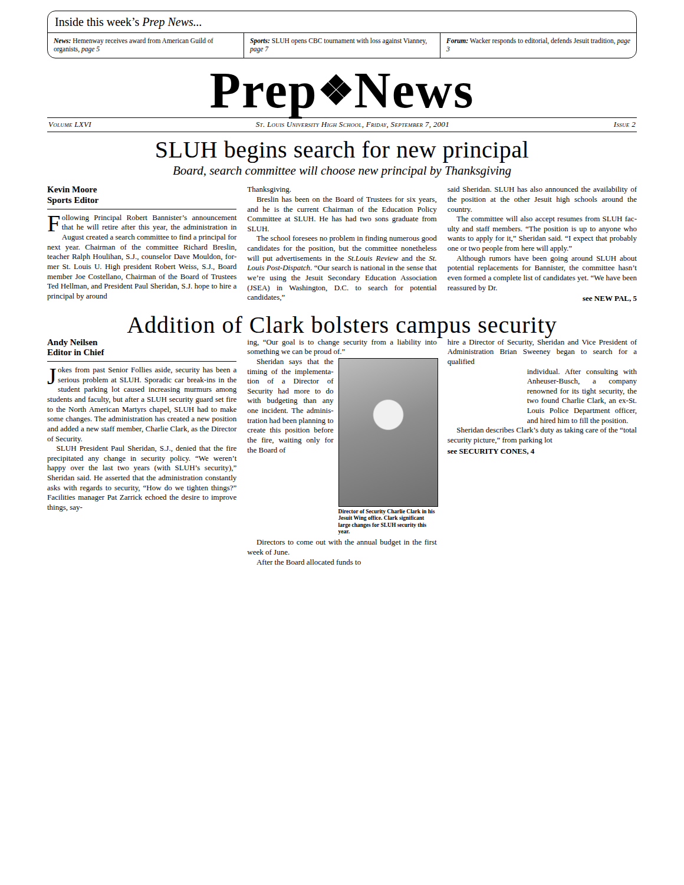Inside this week’s Prep News...
News: Hemenway receives award from American Guild of organists, page 5
Sports: SLUH opens CBC tournament with loss against Vianney, page 7
Forum: Wacker responds to editorial, defends Jesuit tradition, page 3
Prep❖News
Volume LXVI
St. Louis University High School, Friday, September 7, 2001
Issue 2
SLUH begins search for new principal
Board, search committee will choose new principal by Thanksgiving
Kevin Moore Sports Editor
Following Principal Robert Bannister’s announcement that he will retire after this year, the administration in August created a search committee to find a principal for next year. Chairman of the committee Richard Breslin, teacher Ralph Houlihan, S.J., counselor Dave Mouldon, former St. Louis U. High president Robert Weiss, S.J., Board member Joe Costellano, Chairman of the Board of Trustees Ted Hellman, and President Paul Sheridan, S.J. hope to hire a principal by around
Thanksgiving.
Breslin has been on the Board of Trustees for six years, and he is the current Chairman of the Education Policy Committee at SLUH. He has had two sons graduate from SLUH.
The school foresees no problem in finding numerous good candidates for the position, but the committee nonetheless will put advertisements in the St.Louis Review and the St. Louis Post-Dispatch. “Our search is national in the sense that we’re using the Jesuit Secondary Education Association (JSEA) in Washington, D.C. to search for potential candidates,”
said Sheridan. SLUH has also announced the availability of the position at the other Jesuit high schools around the country.
The committee will also accept resumes from SLUH faculty and staff members. “The position is up to anyone who wants to apply for it,” Sheridan said. “I expect that probably one or two people from here will apply.”
Although rumors have been going around SLUH about potential replacements for Bannister, the committee hasn’t even formed a complete list of candidates yet. “We have been reassured by Dr.
see NEW PAL, 5
Addition of Clark bolsters campus security
Andy Neilsen Editor in Chief
Jokes from past Senior Follies aside, security has been a serious problem at SLUH. Sporadic car break-ins in the student parking lot caused increasing murmurs among students and faculty, but after a SLUH security guard set fire to the North American Martyrs chapel, SLUH had to make some changes. The administration has created a new position and added a new staff member, Charlie Clark, as the Director of Security.
SLUH President Paul Sheridan, S.J., denied that the fire precipitated any change in security policy. “We weren’t happy over the last two years (with SLUH’s security),” Sheridan said. He asserted that the administration constantly asks with regards to security, “How do we tighten things?” Facilities manager Pat Zarrick echoed the desire to improve things, say-
ing, “Our goal is to change security from a liability into something we can be proud of.”
Director of Security Charlie Clark in his Jesuit Wing office. Clark significant large changes for SLUH security this year.
Sheridan says that the timing of the implementation of a Director of Security had more to do with budgeting than any one incident. The administration had been planning to create this position before the fire, waiting only for the Board of
Directors to come out with the annual budget in the first week of June.
After the Board allocated funds to
hire a Director of Security, Sheridan and Vice President of Administration Brian Sweeney began to search for a qualified
individual. After consulting with Anheuser-Busch, a company renowned for its tight security, the two found Charlie Clark, an ex-St. Louis Police Department officer, and hired him to fill the position.
Sheridan describes Clark’s duty as taking care of the “total security picture,” from parking lot
see SECURITY CONES, 4